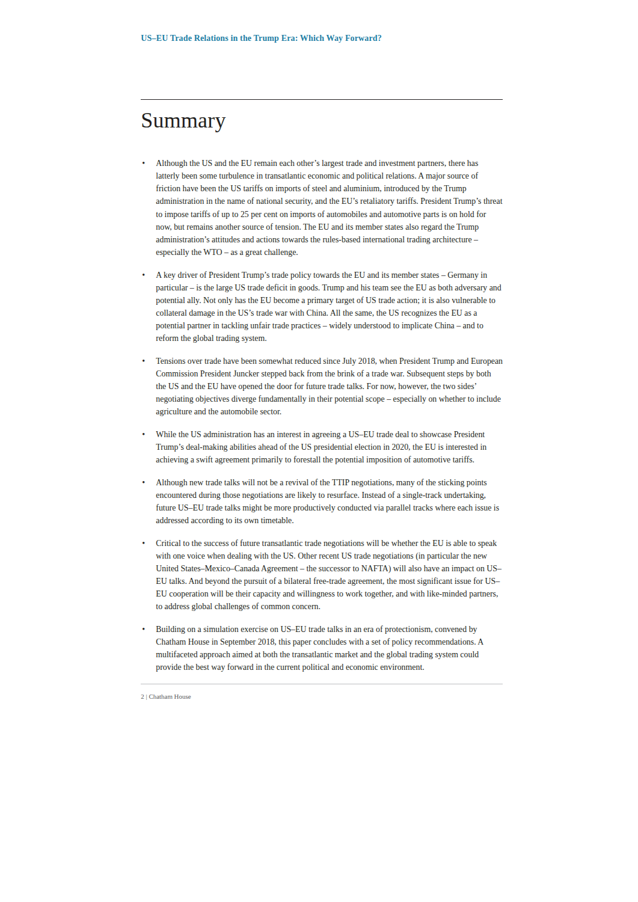US–EU Trade Relations in the Trump Era: Which Way Forward?
Summary
Although the US and the EU remain each other’s largest trade and investment partners, there has latterly been some turbulence in transatlantic economic and political relations. A major source of friction have been the US tariffs on imports of steel and aluminium, introduced by the Trump administration in the name of national security, and the EU’s retaliatory tariffs. President Trump’s threat to impose tariffs of up to 25 per cent on imports of automobiles and automotive parts is on hold for now, but remains another source of tension. The EU and its member states also regard the Trump administration’s attitudes and actions towards the rules-based international trading architecture – especially the WTO – as a great challenge.
A key driver of President Trump’s trade policy towards the EU and its member states – Germany in particular – is the large US trade deficit in goods. Trump and his team see the EU as both adversary and potential ally. Not only has the EU become a primary target of US trade action; it is also vulnerable to collateral damage in the US’s trade war with China. All the same, the US recognizes the EU as a potential partner in tackling unfair trade practices – widely understood to implicate China – and to reform the global trading system.
Tensions over trade have been somewhat reduced since July 2018, when President Trump and European Commission President Juncker stepped back from the brink of a trade war. Subsequent steps by both the US and the EU have opened the door for future trade talks. For now, however, the two sides’ negotiating objectives diverge fundamentally in their potential scope – especially on whether to include agriculture and the automobile sector.
While the US administration has an interest in agreeing a US–EU trade deal to showcase President Trump’s deal-making abilities ahead of the US presidential election in 2020, the EU is interested in achieving a swift agreement primarily to forestall the potential imposition of automotive tariffs.
Although new trade talks will not be a revival of the TTIP negotiations, many of the sticking points encountered during those negotiations are likely to resurface. Instead of a single-track undertaking, future US–EU trade talks might be more productively conducted via parallel tracks where each issue is addressed according to its own timetable.
Critical to the success of future transatlantic trade negotiations will be whether the EU is able to speak with one voice when dealing with the US. Other recent US trade negotiations (in particular the new United States–Mexico–Canada Agreement – the successor to NAFTA) will also have an impact on US–EU talks. And beyond the pursuit of a bilateral free-trade agreement, the most significant issue for US–EU cooperation will be their capacity and willingness to work together, and with like-minded partners, to address global challenges of common concern.
Building on a simulation exercise on US–EU trade talks in an era of protectionism, convened by Chatham House in September 2018, this paper concludes with a set of policy recommendations. A multifaceted approach aimed at both the transatlantic market and the global trading system could provide the best way forward in the current political and economic environment.
2 | Chatham House